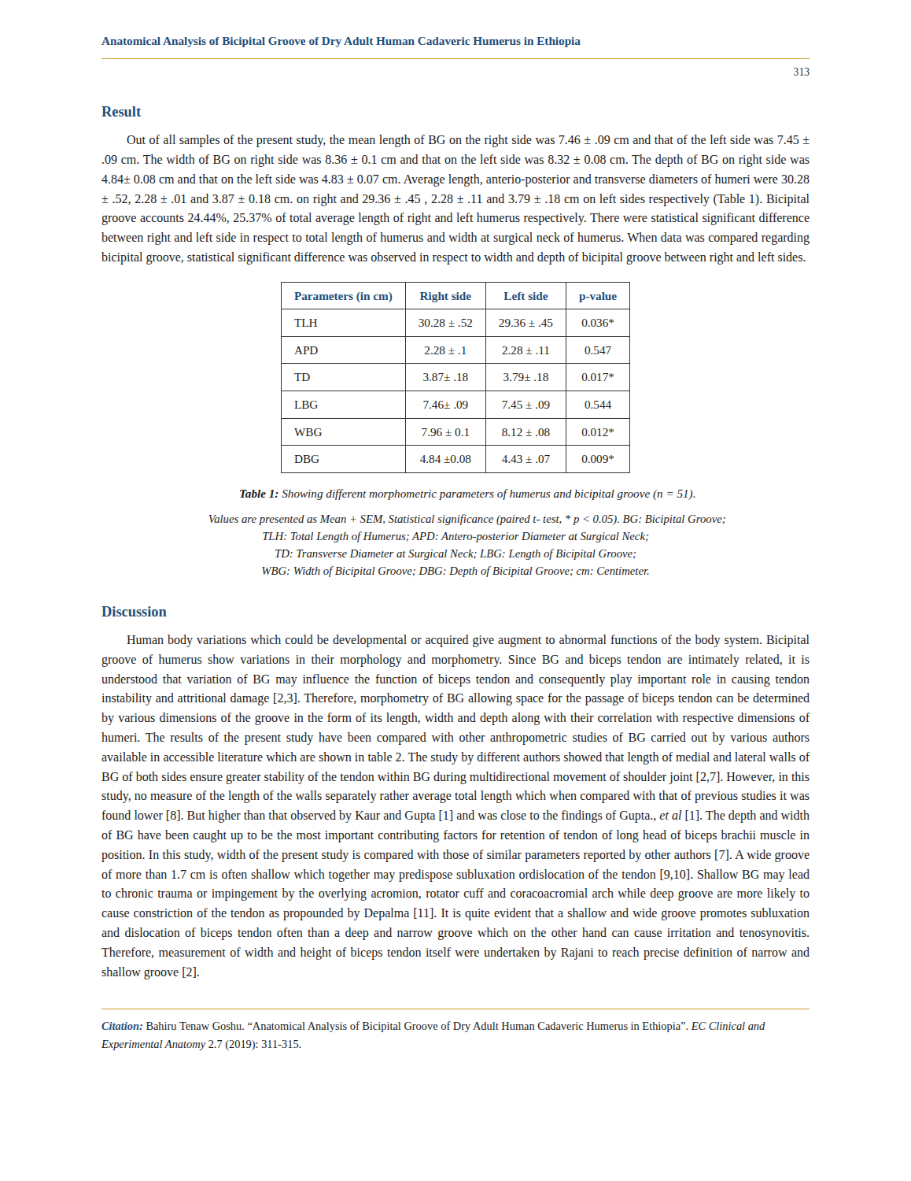Anatomical Analysis of Bicipital Groove of Dry Adult Human Cadaveric Humerus in Ethiopia
313
Result
Out of all samples of the present study, the mean length of BG on the right side was 7.46 ± .09 cm and that of the left side was 7.45 ± .09 cm. The width of BG on right side was 8.36 ± 0.1 cm and that on the left side was 8.32 ± 0.08 cm. The depth of BG on right side was 4.84± 0.08 cm and that on the left side was 4.83 ± 0.07 cm. Average length, anterio-posterior and transverse diameters of humeri were 30.28 ± .52, 2.28 ± .01 and 3.87 ± 0.18 cm. on right and 29.36 ± .45 , 2.28 ± .11 and 3.79 ± .18 cm on left sides respectively (Table 1). Bicipital groove accounts 24.44%, 25.37% of total average length of right and left humerus respectively. There were statistical significant difference between right and left side in respect to total length of humerus and width at surgical neck of humerus. When data was compared regarding bicipital groove, statistical significant difference was observed in respect to width and depth of bicipital groove between right and left sides.
| Parameters (in cm) | Right side | Left side | p-value |
| --- | --- | --- | --- |
| TLH | 30.28 ± .52 | 29.36 ± .45 | 0.036* |
| APD | 2.28 ± .1 | 2.28 ± .11 | 0.547 |
| TD | 3.87± .18 | 3.79± .18 | 0.017* |
| LBG | 7.46± .09 | 7.45 ± .09 | 0.544 |
| WBG | 7.96 ± 0.1 | 8.12 ± .08 | 0.012* |
| DBG | 4.84 ±0.08 | 4.43 ± .07 | 0.009* |
Table 1: Showing different morphometric parameters of humerus and bicipital groove (n = 51).
Values are presented as Mean + SEM, Statistical significance (paired t- test, * p < 0.05). BG: Bicipital Groove;
TLH: Total Length of Humerus; APD: Antero-posterior Diameter at Surgical Neck;
TD: Transverse Diameter at Surgical Neck; LBG: Length of Bicipital Groove;
WBG: Width of Bicipital Groove; DBG: Depth of Bicipital Groove; cm: Centimeter.
Discussion
Human body variations which could be developmental or acquired give augment to abnormal functions of the body system. Bicipital groove of humerus show variations in their morphology and morphometry. Since BG and biceps tendon are intimately related, it is understood that variation of BG may influence the function of biceps tendon and consequently play important role in causing tendon instability and attritional damage [2,3]. Therefore, morphometry of BG allowing space for the passage of biceps tendon can be determined by various dimensions of the groove in the form of its length, width and depth along with their correlation with respective dimensions of humeri. The results of the present study have been compared with other anthropometric studies of BG carried out by various authors available in accessible literature which are shown in table 2. The study by different authors showed that length of medial and lateral walls of BG of both sides ensure greater stability of the tendon within BG during multidirectional movement of shoulder joint [2,7]. However, in this study, no measure of the length of the walls separately rather average total length which when compared with that of previous studies it was found lower [8]. But higher than that observed by Kaur and Gupta [1] and was close to the findings of Gupta., et al [1]. The depth and width of BG have been caught up to be the most important contributing factors for retention of tendon of long head of biceps brachii muscle in position. In this study, width of the present study is compared with those of similar parameters reported by other authors [7]. A wide groove of more than 1.7 cm is often shallow which together may predispose subluxation ordislocation of the tendon [9,10]. Shallow BG may lead to chronic trauma or impingement by the overlying acromion, rotator cuff and coracoacromial arch while deep groove are more likely to cause constriction of the tendon as propounded by Depalma [11]. It is quite evident that a shallow and wide groove promotes subluxation and dislocation of biceps tendon often than a deep and narrow groove which on the other hand can cause irritation and tenosynovitis. Therefore, measurement of width and height of biceps tendon itself were undertaken by Rajani to reach precise definition of narrow and shallow groove [2].
Citation: Bahiru Tenaw Goshu. “Anatomical Analysis of Bicipital Groove of Dry Adult Human Cadaveric Humerus in Ethiopia”. EC Clinical and Experimental Anatomy 2.7 (2019): 311-315.